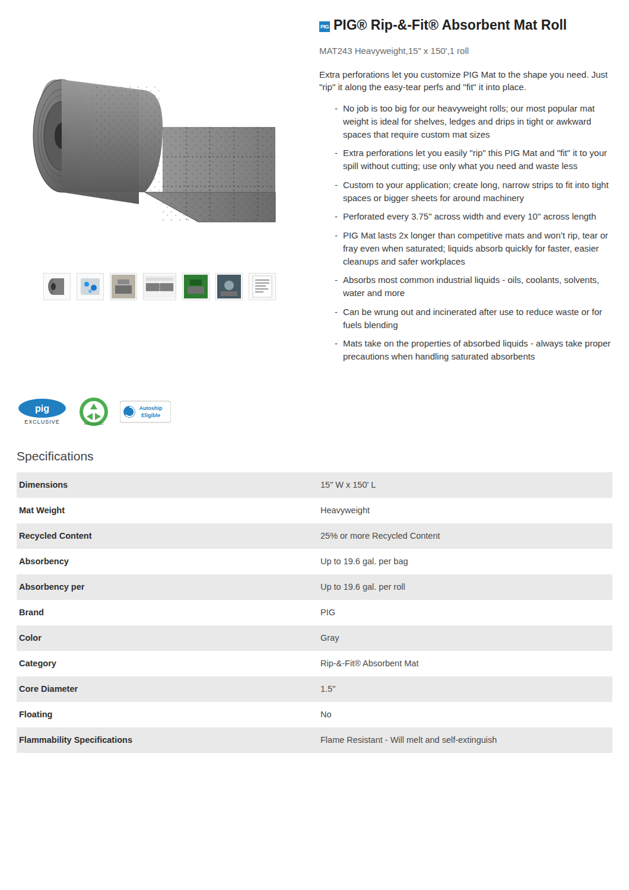PIGPIG® Rip-&-Fit® Absorbent Mat Roll
MAT243 Heavyweight,15" x 150',1 roll
Extra perforations let you customize PIG Mat to the shape you need. Just "rip" it along the easy-tear perfs and "fit" it into place.
No job is too big for our heavyweight rolls; our most popular mat weight is ideal for shelves, ledges and drips in tight or awkward spaces that require custom mat sizes
Extra perforations let you easily "rip" this PIG Mat and "fit" it to your spill without cutting; use only what you need and waste less
Custom to your application; create long, narrow strips to fit into tight spaces or bigger sheets for around machinery
Perforated every 3.75" across width and every 10" across length
PIG Mat lasts 2x longer than competitive mats and won’t rip, tear or fray even when saturated; liquids absorb quickly for faster, easier cleanups and safer workplaces
Absorbs most common industrial liquids - oils, coolants, solvents, water and more
Can be wrung out and incinerated after use to reduce waste or for fuels blending
Mats take on the properties of absorbed liquids - always take proper precautions when handling saturated absorbents
pig EXCLUSIVE
RECYCLED
Autoship Eligible
Specifications
| Dimensions | 15" W x 150' L |
| Mat Weight | Heavyweight |
| Recycled Content | 25% or more Recycled Content |
| Absorbency | Up to 19.6 gal. per bag |
| Absorbency per | Up to 19.6 gal. per roll |
| Brand | PIG |
| Color | Gray |
| Category | Rip-&-Fit® Absorbent Mat |
| Core Diameter | 1.5" |
| Floating | No |
| Flammability Specifications | Flame Resistant - Will melt and self-extinguish |